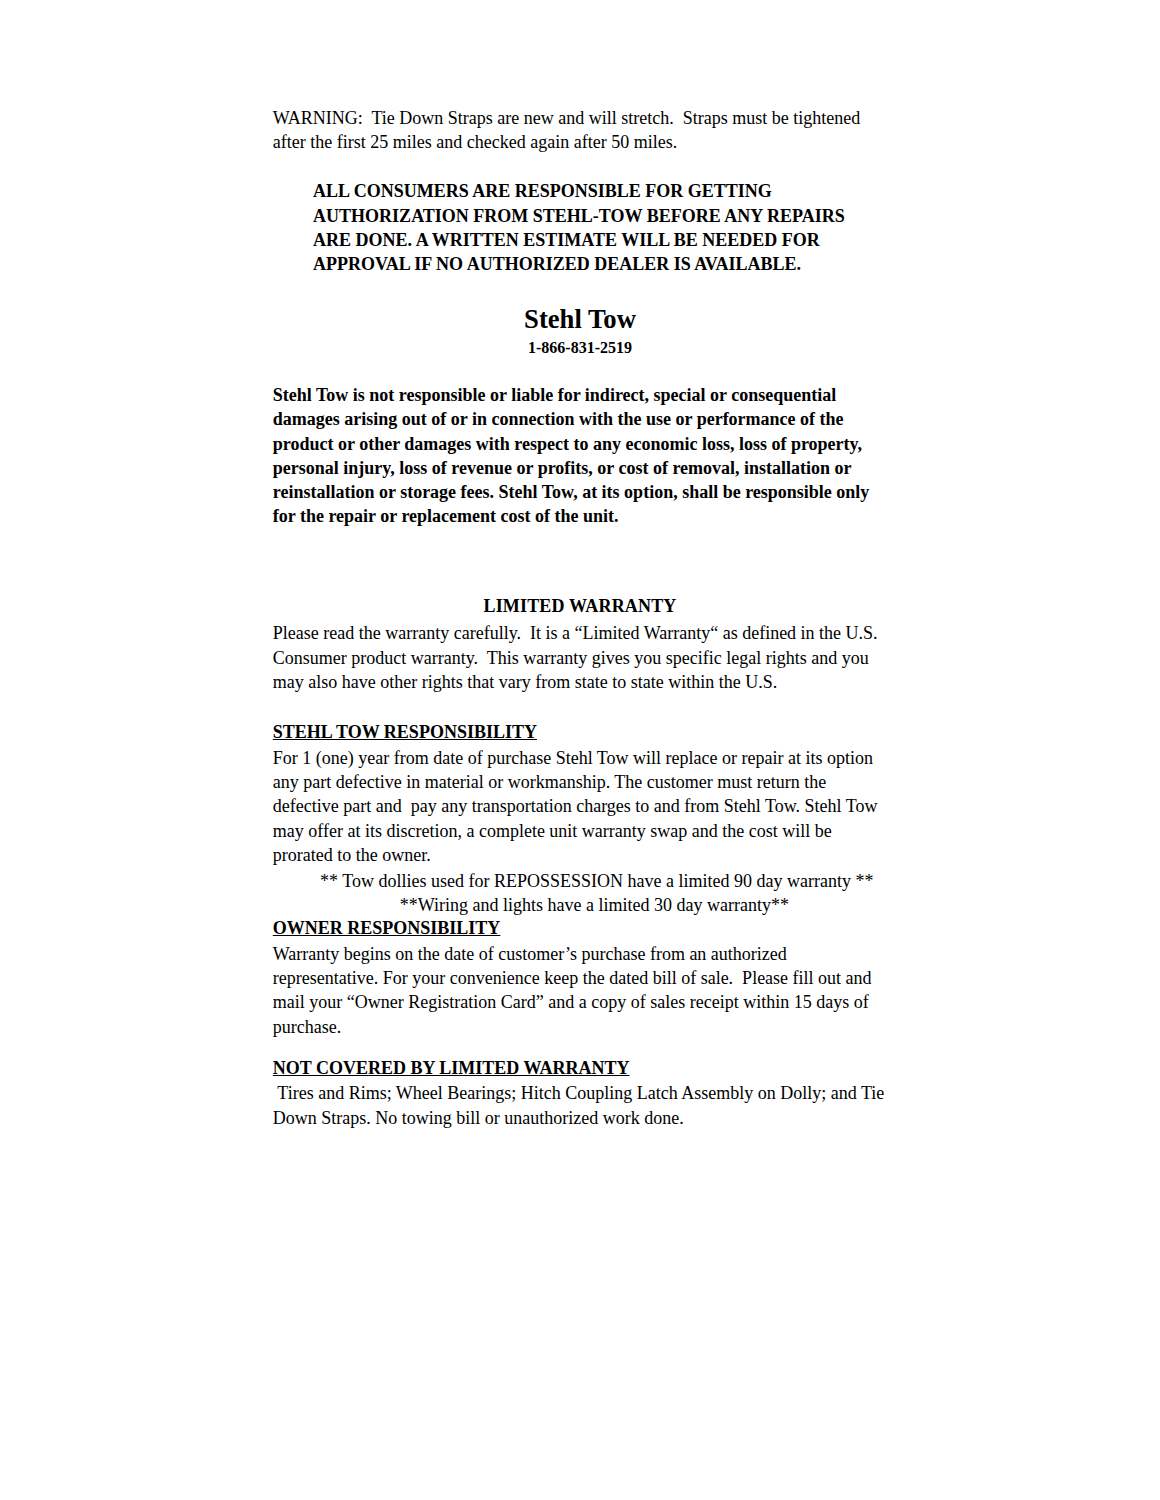WARNING: Tie Down Straps are new and will stretch. Straps must be tightened after the first 25 miles and checked again after 50 miles.
ALL CONSUMERS ARE RESPONSIBLE FOR GETTING AUTHORIZATION FROM STEHL-TOW BEFORE ANY REPAIRS ARE DONE. A WRITTEN ESTIMATE WILL BE NEEDED FOR APPROVAL IF NO AUTHORIZED DEALER IS AVAILABLE.
Stehl Tow
1-866-831-2519
Stehl Tow is not responsible or liable for indirect, special or consequential damages arising out of or in connection with the use or performance of the product or other damages with respect to any economic loss, loss of property, personal injury, loss of revenue or profits, or cost of removal, installation or reinstallation or storage fees. Stehl Tow, at its option, shall be responsible only for the repair or replacement cost of the unit.
LIMITED WARRANTY
Please read the warranty carefully. It is a “Limited Warranty“ as defined in the U.S. Consumer product warranty. This warranty gives you specific legal rights and you may also have other rights that vary from state to state within the U.S.
STEHL TOW RESPONSIBILITY
For 1 (one) year from date of purchase Stehl Tow will replace or repair at its option any part defective in material or workmanship. The customer must return the defective part and pay any transportation charges to and from Stehl Tow. Stehl Tow may offer at its discretion, a complete unit warranty swap and the cost will be prorated to the owner.
** Tow dollies used for REPOSSESSION have a limited 90 day warranty **
**Wiring and lights have a limited 30 day warranty**
OWNER RESPONSIBILITY
Warranty begins on the date of customer’s purchase from an authorized representative. For your convenience keep the dated bill of sale. Please fill out and mail your “Owner Registration Card” and a copy of sales receipt within 15 days of purchase.
NOT COVERED BY LIMITED WARRANTY
Tires and Rims; Wheel Bearings; Hitch Coupling Latch Assembly on Dolly; and Tie Down Straps. No towing bill or unauthorized work done.